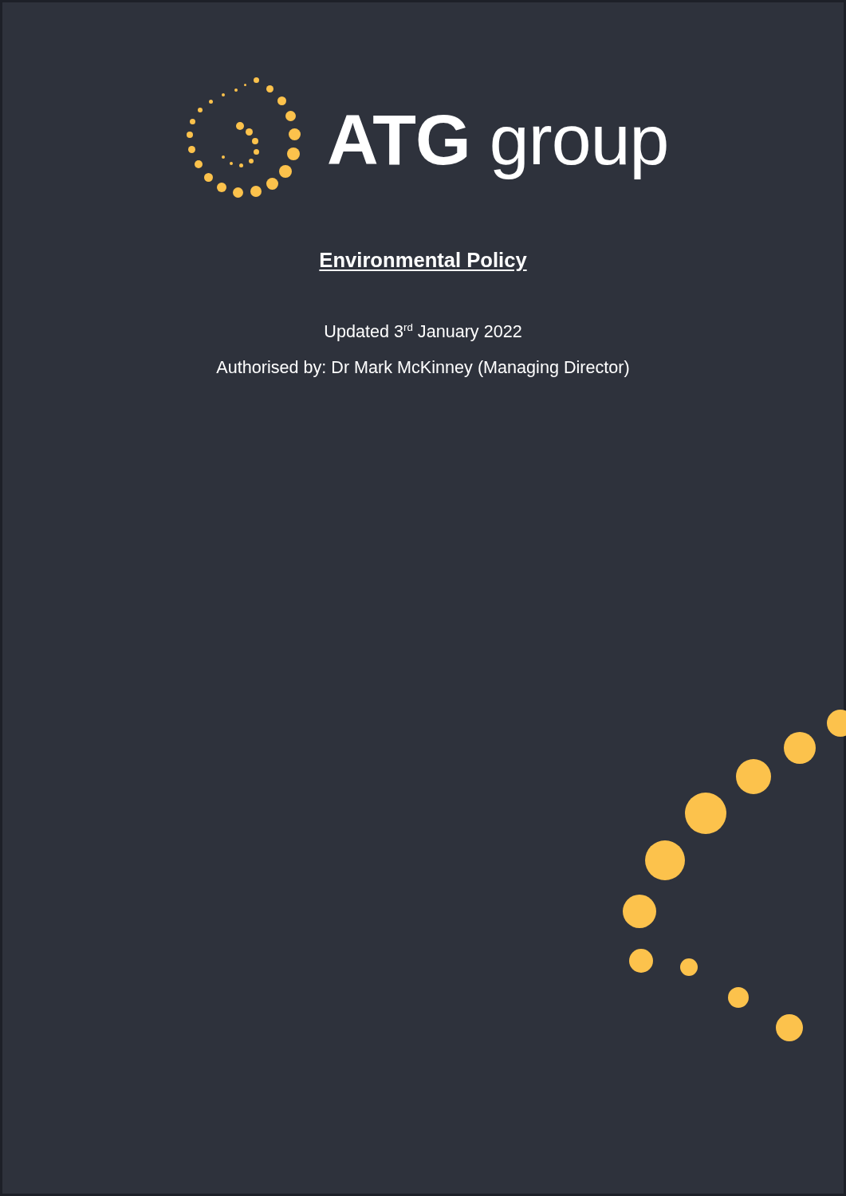ATG group
Environmental Policy
Updated 3rd January 2022
Authorised by: Dr Mark McKinney (Managing Director)